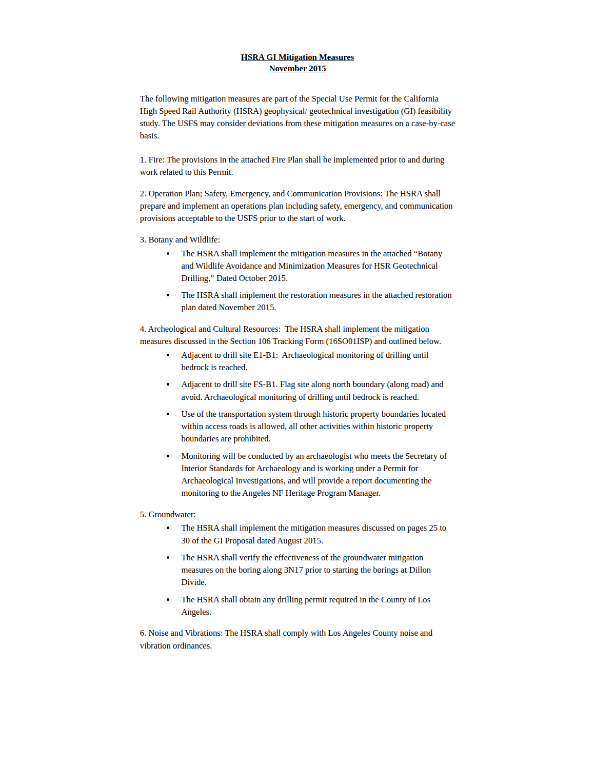HSRA GI Mitigation Measures
November 2015
The following mitigation measures are part of the Special Use Permit for the California High Speed Rail Authority (HSRA) geophysical/ geotechnical investigation (GI) feasibility study. The USFS may consider deviations from these mitigation measures on a case-by-case basis.
1. Fire: The provisions in the attached Fire Plan shall be implemented prior to and during work related to this Permit.
2. Operation Plan; Safety, Emergency, and Communication Provisions: The HSRA shall prepare and implement an operations plan including safety, emergency, and communication provisions acceptable to the USFS prior to the start of work.
3. Botany and Wildlife:
The HSRA shall implement the mitigation measures in the attached “Botany and Wildlife Avoidance and Minimization Measures for HSR Geotechnical Drilling,” Dated October 2015.
The HSRA shall implement the restoration measures in the attached restoration plan dated November 2015.
4. Archeological and Cultural Resources: The HSRA shall implement the mitigation measures discussed in the Section 106 Tracking Form (16SO01ISP) and outlined below.
Adjacent to drill site E1-B1: Archaeological monitoring of drilling until bedrock is reached.
Adjacent to drill site FS-B1. Flag site along north boundary (along road) and avoid. Archaeological monitoring of drilling until bedrock is reached.
Use of the transportation system through historic property boundaries located within access roads is allowed, all other activities within historic property boundaries are prohibited.
Monitoring will be conducted by an archaeologist who meets the Secretary of Interior Standards for Archaeology and is working under a Permit for Archaeological Investigations, and will provide a report documenting the monitoring to the Angeles NF Heritage Program Manager.
5. Groundwater:
The HSRA shall implement the mitigation measures discussed on pages 25 to 30 of the GI Proposal dated August 2015.
The HSRA shall verify the effectiveness of the groundwater mitigation measures on the boring along 3N17 prior to starting the borings at Dillon Divide.
The HSRA shall obtain any drilling permit required in the County of Los Angeles.
6. Noise and Vibrations: The HSRA shall comply with Los Angeles County noise and vibration ordinances.